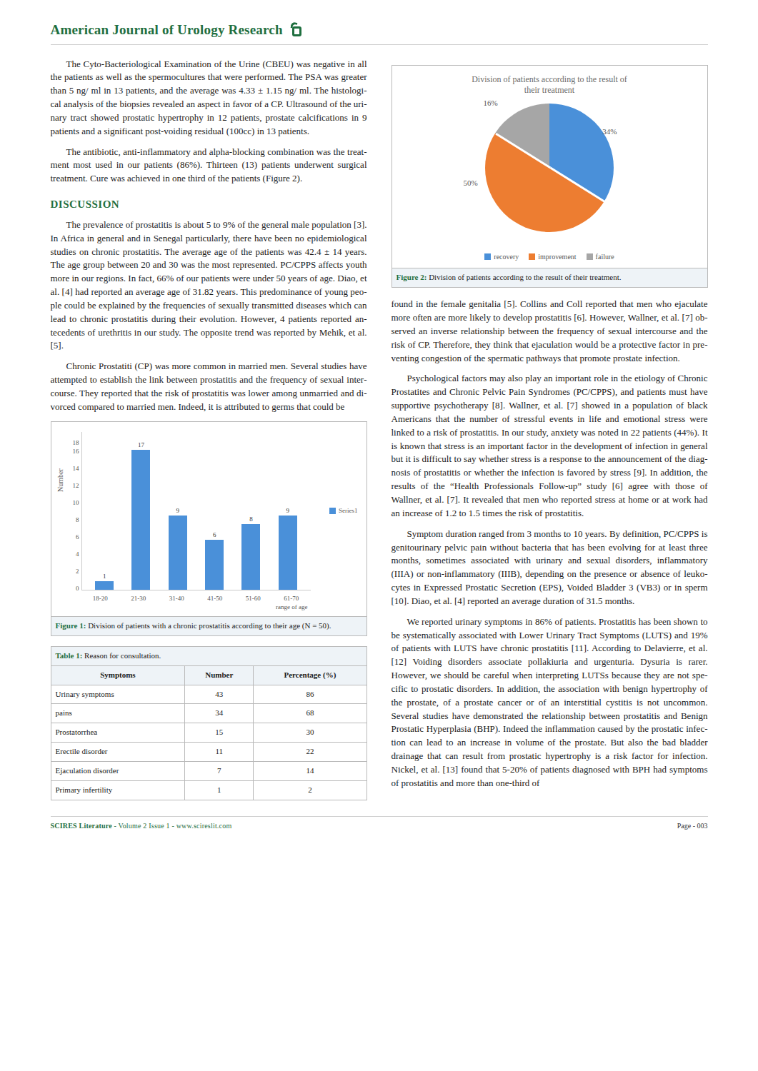American Journal of Urology Research
The Cyto-Bacteriological Examination of the Urine (CBEU) was negative in all the patients as well as the spermocultures that were performed. The PSA was greater than 5 ng/ ml in 13 patients, and the average was 4.33 ± 1.15 ng/ ml. The histological analysis of the biopsies revealed an aspect in favor of a CP. Ultrasound of the urinary tract showed prostatic hypertrophy in 12 patients, prostate calcifications in 9 patients and a significant post-voiding residual (100cc) in 13 patients.
The antibiotic, anti-inflammatory and alpha-blocking combination was the treatment most used in our patients (86%). Thirteen (13) patients underwent surgical treatment. Cure was achieved in one third of the patients (Figure 2).
DISCUSSION
The prevalence of prostatitis is about 5 to 9% of the general male population [3]. In Africa in general and in Senegal particularly, there have been no epidemiological studies on chronic prostatitis. The average age of the patients was 42.4 ± 14 years. The age group between 20 and 30 was the most represented. PC/CPPS affects youth more in our regions. In fact, 66% of our patients were under 50 years of age. Diao, et al. [4] had reported an average age of 31.82 years. This predominance of young people could be explained by the frequencies of sexually transmitted diseases which can lead to chronic prostatitis during their evolution. However, 4 patients reported antecedents of urethritis in our study. The opposite trend was reported by Mehik, et al. [5].
Chronic Prostatiti (CP) was more common in married men. Several studies have attempted to establish the link between prostatitis and the frequency of sexual intercourse. They reported that the risk of prostatitis was lower among unmarried and divorced compared to married men. Indeed, it is attributed to germs that could be
Number
0
2
4
6
8
10
12
14
16
18
1
17
9
6
8
9
18-20 21-30 31-40 41-50 51-60 61-70
range of age
Series1
Figure 1: Division of patients with a chronic prostatitis according to their age (N = 50).
Table 1: Reason for consultation.
| Symptoms | Number | Percentage (%) |
| --- | --- | --- |
| Urinary symptoms | 43 | 86 |
| pains | 34 | 68 |
| Prostatorrhea | 15 | 30 |
| Erectile disorder | 11 | 22 |
| Ejaculation disorder | 7 | 14 |
| Primary infertility | 1 | 2 |
Division of patients according to the result of
their treatment
16%
34%
50%
recovery improvement failure
Figure 2: Division of patients according to the result of their treatment.
found in the female genitalia [5]. Collins and Coll reported that men who ejaculate more often are more likely to develop prostatitis [6]. However, Wallner, et al. [7] observed an inverse relationship between the frequency of sexual intercourse and the risk of CP. Therefore, they think that ejaculation would be a protective factor in preventing congestion of the spermatic pathways that promote prostate infection.
Psychological factors may also play an important role in the etiology of Chronic Prostatites and Chronic Pelvic Pain Syndromes (PC/CPPS), and patients must have supportive psychotherapy [8]. Wallner, et al. [7] showed in a population of black Americans that the number of stressful events in life and emotional stress were linked to a risk of prostatitis. In our study, anxiety was noted in 22 patients (44%). It is known that stress is an important factor in the development of infection in general but it is difficult to say whether stress is a response to the announcement of the diagnosis of prostatitis or whether the infection is favored by stress [9]. In addition, the results of the “Health Professionals Follow-up” study [6] agree with those of Wallner, et al. [7]. It revealed that men who reported stress at home or at work had an increase of 1.2 to 1.5 times the risk of prostatitis.
Symptom duration ranged from 3 months to 10 years. By definition, PC/CPPS is genitourinary pelvic pain without bacteria that has been evolving for at least three months, sometimes associated with urinary and sexual disorders, inflammatory (IIIA) or non-inflammatory (IIIB), depending on the presence or absence of leukocytes in Expressed Prostatic Secretion (EPS), Voided Bladder 3 (VB3) or in sperm [10]. Diao, et al. [4] reported an average duration of 31.5 months.
We reported urinary symptoms in 86% of patients. Prostatitis has been shown to be systematically associated with Lower Urinary Tract Symptoms (LUTS) and 19% of patients with LUTS have chronic prostatitis [11]. According to Delavierre, et al. [12] Voiding disorders associate pollakiuria and urgenturia. Dysuria is rarer. However, we should be careful when interpreting LUTSs because they are not specific to prostatic disorders. In addition, the association with benign hypertrophy of the prostate, of a prostate cancer or of an interstitial cystitis is not uncommon. Several studies have demonstrated the relationship between prostatitis and Benign Prostatic Hyperplasia (BHP). Indeed the inflammation caused by the prostatic infection can lead to an increase in volume of the prostate. But also the bad bladder drainage that can result from prostatic hypertrophy is a risk factor for infection. Nickel, et al. [13] found that 5-20% of patients diagnosed with BPH had symptoms of prostatitis and more than one-third of
SCIRES Literature - Volume 2 Issue 1 - www.scireslit.com
Page - 003